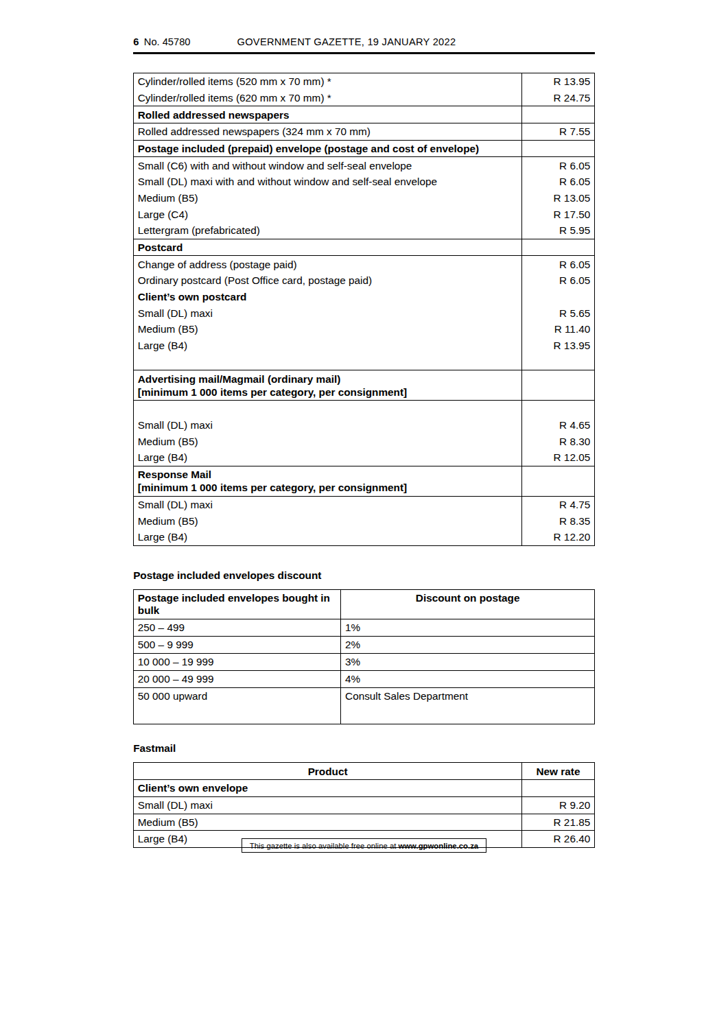6 No. 45780 GOVERNMENT GAZETTE, 19 JANUARY 2022
| Cylinder/rolled items (520 mm x 70 mm) * | R 13.95 |
| Cylinder/rolled items (620 mm x 70 mm) * | R 24.75 |
| Rolled addressed newspapers | |
| Rolled addressed newspapers (324 mm x 70 mm) | R 7.55 |
| Postage included (prepaid) envelope (postage and cost of envelope) | |
| Small (C6) with and without window and self-seal envelope | R 6.05 |
| Small (DL) maxi with and without window and self-seal envelope | R 6.05 |
| Medium (B5) | R 13.05 |
| Large (C4) | R 17.50 |
| Lettergram (prefabricated) | R 5.95 |
| Postcard | |
| Change of address (postage paid) | R 6.05 |
| Ordinary postcard (Post Office card, postage paid) | R 6.05 |
| Client’s own postcard | |
| Small (DL) maxi | R 5.65 |
| Medium (B5) | R 11.40 |
| Large (B4) | R 13.95 |
| Advertising mail/Magmail (ordinary mail) [minimum 1 000 items per category, per consignment] | |
| Small (DL) maxi | R 4.65 |
| Medium (B5) | R 8.30 |
| Large (B4) | R 12.05 |
| Response Mail [minimum 1 000 items per category, per consignment] | |
| Small (DL) maxi | R 4.75 |
| Medium (B5) | R 8.35 |
| Large (B4) | R 12.20 |
Postage included envelopes discount
| Postage included envelopes bought in bulk | Discount on postage |
| --- | --- |
| 250 – 499 | 1% |
| 500 – 9 999 | 2% |
| 10 000 – 19 999 | 3% |
| 20 000 – 49 999 | 4% |
| 50 000 upward | Consult Sales Department |
Fastmail
| Product | New rate |
| --- | --- |
| Client’s own envelope | |
| Small (DL) maxi | R 9.20 |
| Medium (B5) | R 21.85 |
| Large (B4) | R 26.40 |
This gazette is also available free online at www.gpwonline.co.za